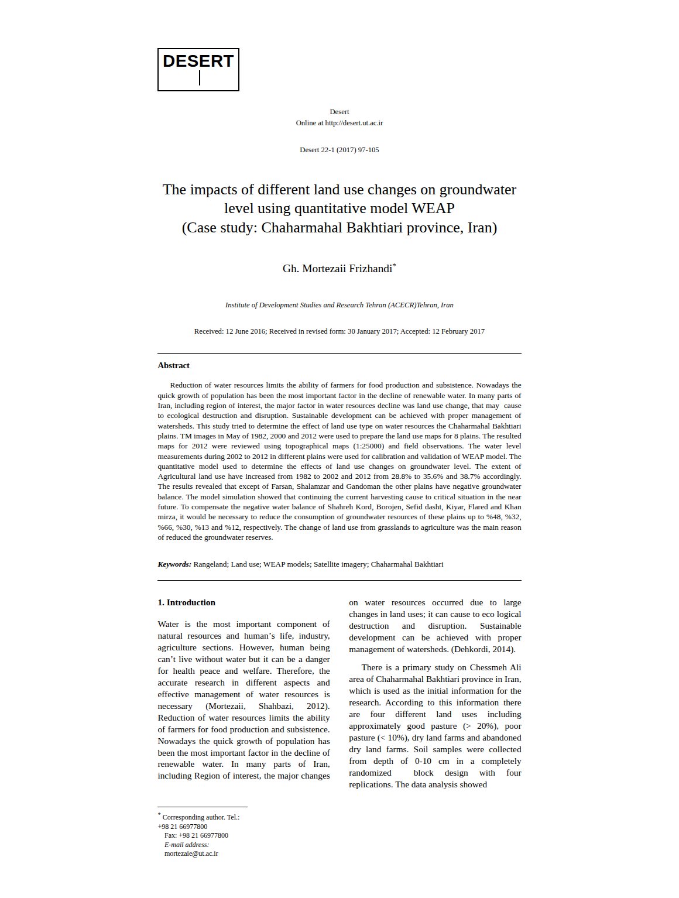DESERT
Desert
Online at http://desert.ut.ac.ir
Desert 22-1 (2017) 97-105
The impacts of different land use changes on groundwater level using quantitative model WEAP (Case study: Chaharmahal Bakhtiari province, Iran)
Gh. Mortezaii Frizhandi*
Institute of Development Studies and Research Tehran (ACECR)Tehran, Iran
Received: 12 June 2016; Received in revised form: 30 January 2017; Accepted: 12 February 2017
Abstract
Reduction of water resources limits the ability of farmers for food production and subsistence. Nowadays the quick growth of population has been the most important factor in the decline of renewable water. In many parts of Iran, including region of interest, the major factor in water resources decline was land use change, that may cause to ecological destruction and disruption. Sustainable development can be achieved with proper management of watersheds. This study tried to determine the effect of land use type on water resources the Chaharmahal Bakhtiari plains. TM images in May of 1982, 2000 and 2012 were used to prepare the land use maps for 8 plains. The resulted maps for 2012 were reviewed using topographical maps (1:25000) and field observations. The water level measurements during 2002 to 2012 in different plains were used for calibration and validation of WEAP model. The quantitative model used to determine the effects of land use changes on groundwater level. The extent of Agricultural land use have increased from 1982 to 2002 and 2012 from 28.8% to 35.6% and 38.7% accordingly. The results revealed that except of Farsan, Shalamzar and Gandoman the other plains have negative groundwater balance. The model simulation showed that continuing the current harvesting cause to critical situation in the near future. To compensate the negative water balance of Shahreh Kord, Borojen, Sefid dasht, Kiyar, Flared and Khan mirza, it would be necessary to reduce the consumption of groundwater resources of these plains up to %48, %32, %66, %30, %13 and %12, respectively. The change of land use from grasslands to agriculture was the main reason of reduced the groundwater reserves.
Keywords: Rangeland; Land use; WEAP models; Satellite imagery; Chaharmahal Bakhtiari
1. Introduction
Water is the most important component of natural resources and humanʼs life, industry, agriculture sections. However, human being canʼt live without water but it can be a danger for health peace and welfare. Therefore, the accurate research in different aspects and effective management of water resources is necessary (Mortezaii, Shahbazi, 2012). Reduction of water resources limits the ability of farmers for food production and subsistence. Nowadays the quick growth of population has been the most important factor in the decline of renewable water. In many parts of Iran, including Region of interest, the major changes on water resources occurred due to large changes in land uses; it can cause to eco logical destruction and disruption. Sustainable development can be achieved with proper management of watersheds. (Dehkordi, 2014).
There is a primary study on Chessmeh Ali area of Chaharmahal Bakhtiari province in Iran, which is used as the initial information for the research. According to this information there are four different land uses including approximately good pasture (> 20%), poor pasture (< 10%), dry land farms and abandoned dry land farms. Soil samples were collected from depth of 0-10 cm in a completely randomized block design with four replications. The data analysis showed
* Corresponding author. Tel.: +98 21 66977800 Fax: +98 21 66977800 E-mail address: mortezaie@ut.ac.ir